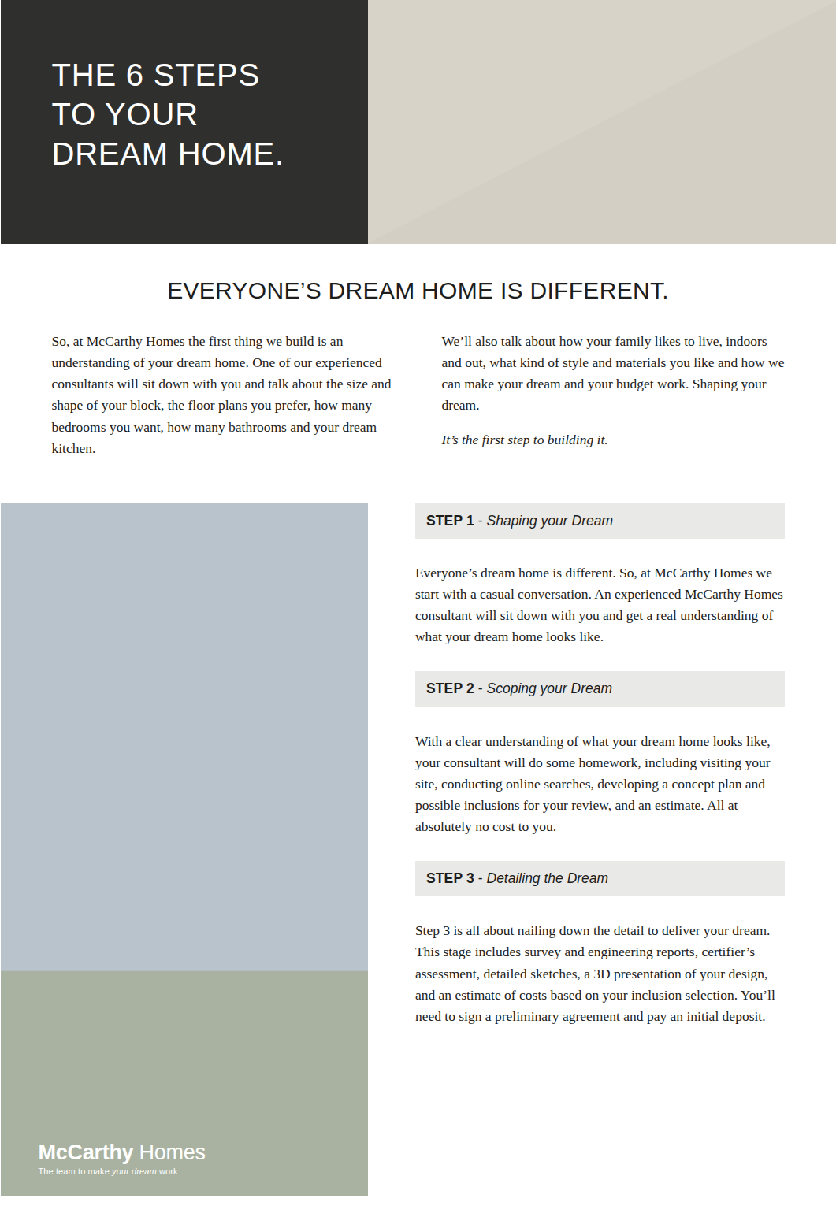The 6 steps
to your
dream home.
Everyone’s dream home is different.
So, at McCarthy Homes the first thing we build is an understanding of your dream home. One of our experienced consultants will sit down with you and talk about the size and shape of your block, the floor plans you prefer, how many bedrooms you want, how many bathrooms and your dream kitchen.
We’ll also talk about how your family likes to live, indoors and out, what kind of style and materials you like and how we can make your dream and your budget work. Shaping your dream.
It’s the first step to building it.
McCarthy Homes
The team to make your dream work
STEP 1 - Shaping your Dream
Everyone’s dream home is different. So, at McCarthy Homes we start with a casual conversation. An experienced McCarthy Homes consultant will sit down with you and get a real understanding of what your dream home looks like.
STEP 2 - Scoping your Dream
With a clear understanding of what your dream home looks like, your consultant will do some homework, including visiting your site, conducting online searches, developing a concept plan and possible inclusions for your review, and an estimate. All at absolutely no cost to you.
STEP 3 - Detailing the Dream
Step 3 is all about nailing down the detail to deliver your dream. This stage includes survey and engineering reports, certifier’s assessment, detailed sketches, a 3D presentation of your design, and an estimate of costs based on your inclusion selection. You’ll need to sign a preliminary agreement and pay an initial deposit.